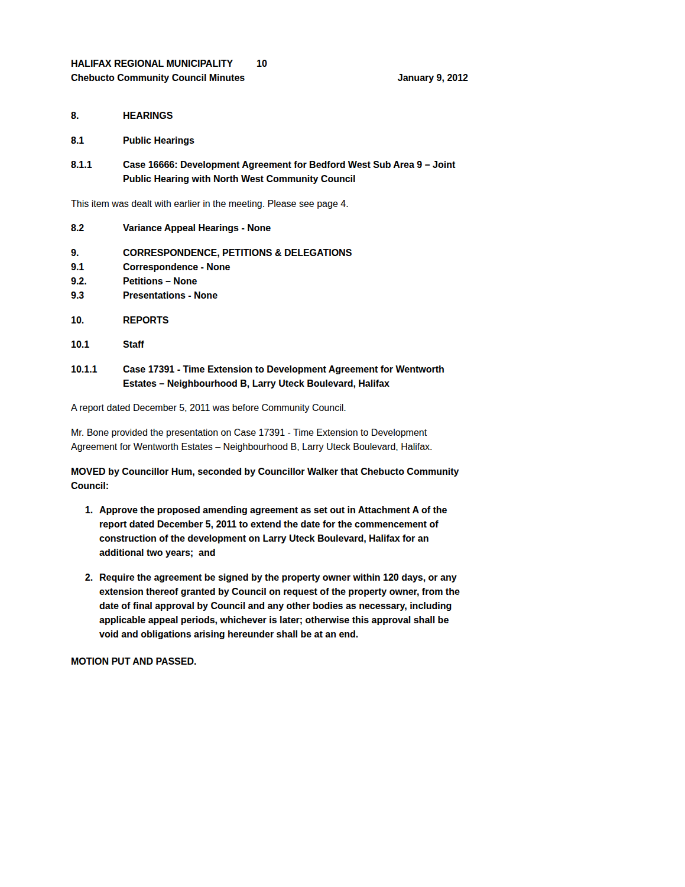HALIFAX REGIONAL MUNICIPALITY10
Chebucto Community Council Minutes January 9, 2012
8. HEARINGS
8.1 Public Hearings
8.1.1 Case 16666: Development Agreement for Bedford West Sub Area 9 – Joint Public Hearing with North West Community Council
This item was dealt with earlier in the meeting. Please see page 4.
8.2 Variance Appeal Hearings - None
9. CORRESPONDENCE, PETITIONS & DELEGATIONS
9.1 Correspondence - None
9.2. Petitions – None
9.3 Presentations - None
10. REPORTS
10.1 Staff
10.1.1 Case 17391 - Time Extension to Development Agreement for Wentworth Estates – Neighbourhood B, Larry Uteck Boulevard, Halifax
A report dated December 5, 2011 was before Community Council.
Mr. Bone provided the presentation on Case 17391 - Time Extension to Development Agreement for Wentworth Estates – Neighbourhood B, Larry Uteck Boulevard, Halifax.
MOVED by Councillor Hum, seconded by Councillor Walker that Chebucto Community Council:
Approve the proposed amending agreement as set out in Attachment A of the report dated December 5, 2011 to extend the date for the commencement of construction of the development on Larry Uteck Boulevard, Halifax for an additional two years; and
Require the agreement be signed by the property owner within 120 days, or any extension thereof granted by Council on request of the property owner, from the date of final approval by Council and any other bodies as necessary, including applicable appeal periods, whichever is later; otherwise this approval shall be void and obligations arising hereunder shall be at an end.
MOTION PUT AND PASSED.